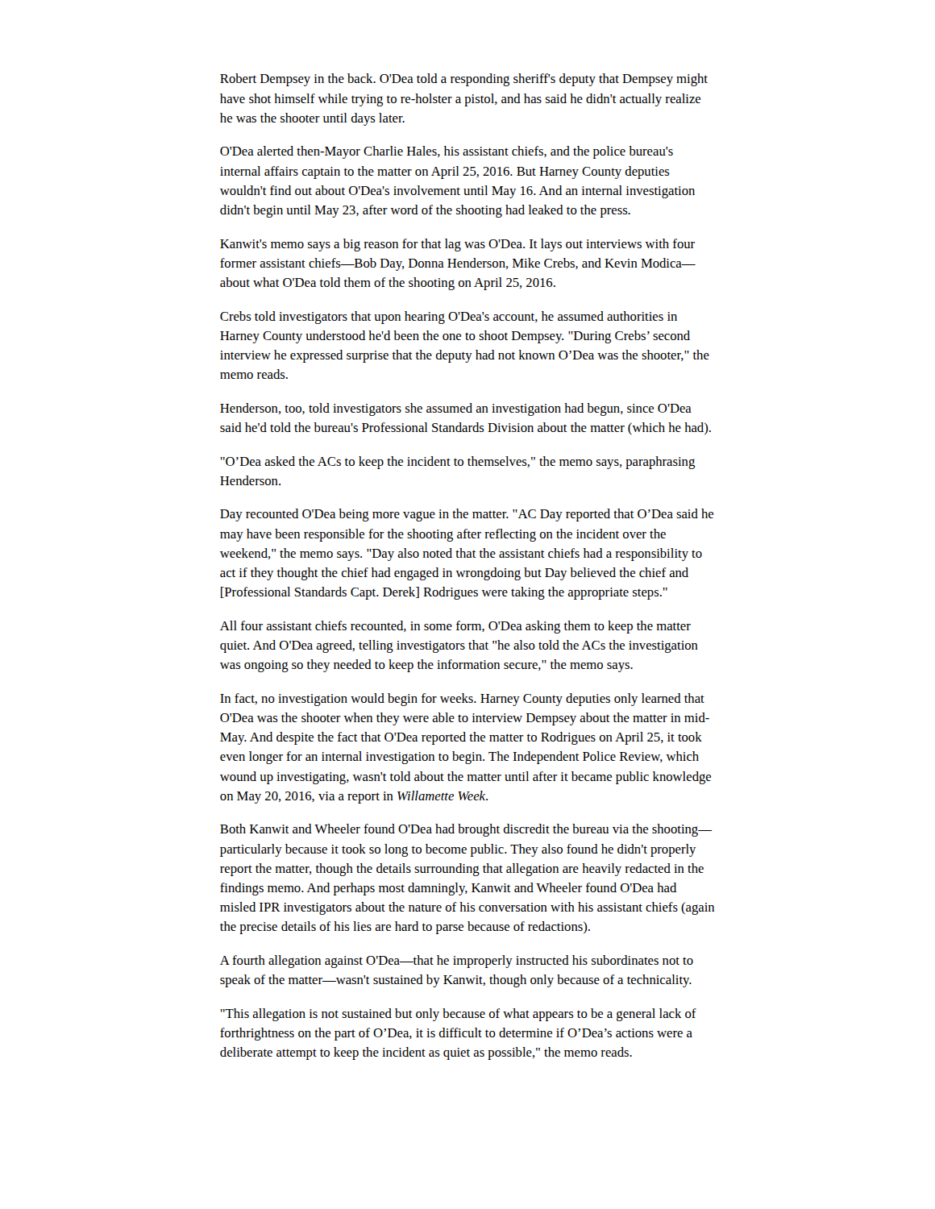Robert Dempsey in the back. O'Dea told a responding sheriff's deputy that Dempsey might have shot himself while trying to re-holster a pistol, and has said he didn't actually realize he was the shooter until days later.
O'Dea alerted then-Mayor Charlie Hales, his assistant chiefs, and the police bureau's internal affairs captain to the matter on April 25, 2016. But Harney County deputies wouldn't find out about O'Dea's involvement until May 16. And an internal investigation didn't begin until May 23, after word of the shooting had leaked to the press.
Kanwit's memo says a big reason for that lag was O'Dea. It lays out interviews with four former assistant chiefs—Bob Day, Donna Henderson, Mike Crebs, and Kevin Modica—about what O'Dea told them of the shooting on April 25, 2016.
Crebs told investigators that upon hearing O'Dea's account, he assumed authorities in Harney County understood he'd been the one to shoot Dempsey. "During Crebs’ second interview he expressed surprise that the deputy had not known O’Dea was the shooter," the memo reads.
Henderson, too, told investigators she assumed an investigation had begun, since O'Dea said he'd told the bureau's Professional Standards Division about the matter (which he had).
"O’Dea asked the ACs to keep the incident to themselves," the memo says, paraphrasing Henderson.
Day recounted O'Dea being more vague in the matter. "AC Day reported that O’Dea said he may have been responsible for the shooting after reflecting on the incident over the weekend," the memo says. "Day also noted that the assistant chiefs had a responsibility to act if they thought the chief had engaged in wrongdoing but Day believed the chief and [Professional Standards Capt. Derek] Rodrigues were taking the appropriate steps."
All four assistant chiefs recounted, in some form, O'Dea asking them to keep the matter quiet. And O'Dea agreed, telling investigators that "he also told the ACs the investigation was ongoing so they needed to keep the information secure," the memo says.
In fact, no investigation would begin for weeks. Harney County deputies only learned that O'Dea was the shooter when they were able to interview Dempsey about the matter in mid-May. And despite the fact that O'Dea reported the matter to Rodrigues on April 25, it took even longer for an internal investigation to begin. The Independent Police Review, which wound up investigating, wasn't told about the matter until after it became public knowledge on May 20, 2016, via a report in Willamette Week.
Both Kanwit and Wheeler found O'Dea had brought discredit the bureau via the shooting—particularly because it took so long to become public. They also found he didn't properly report the matter, though the details surrounding that allegation are heavily redacted in the findings memo. And perhaps most damningly, Kanwit and Wheeler found O'Dea had misled IPR investigators about the nature of his conversation with his assistant chiefs (again the precise details of his lies are hard to parse because of redactions).
A fourth allegation against O'Dea—that he improperly instructed his subordinates not to speak of the matter—wasn't sustained by Kanwit, though only because of a technicality.
"This allegation is not sustained but only because of what appears to be a general lack of forthrightness on the part of O’Dea, it is difficult to determine if O’Dea’s actions were a deliberate attempt to keep the incident as quiet as possible," the memo reads.